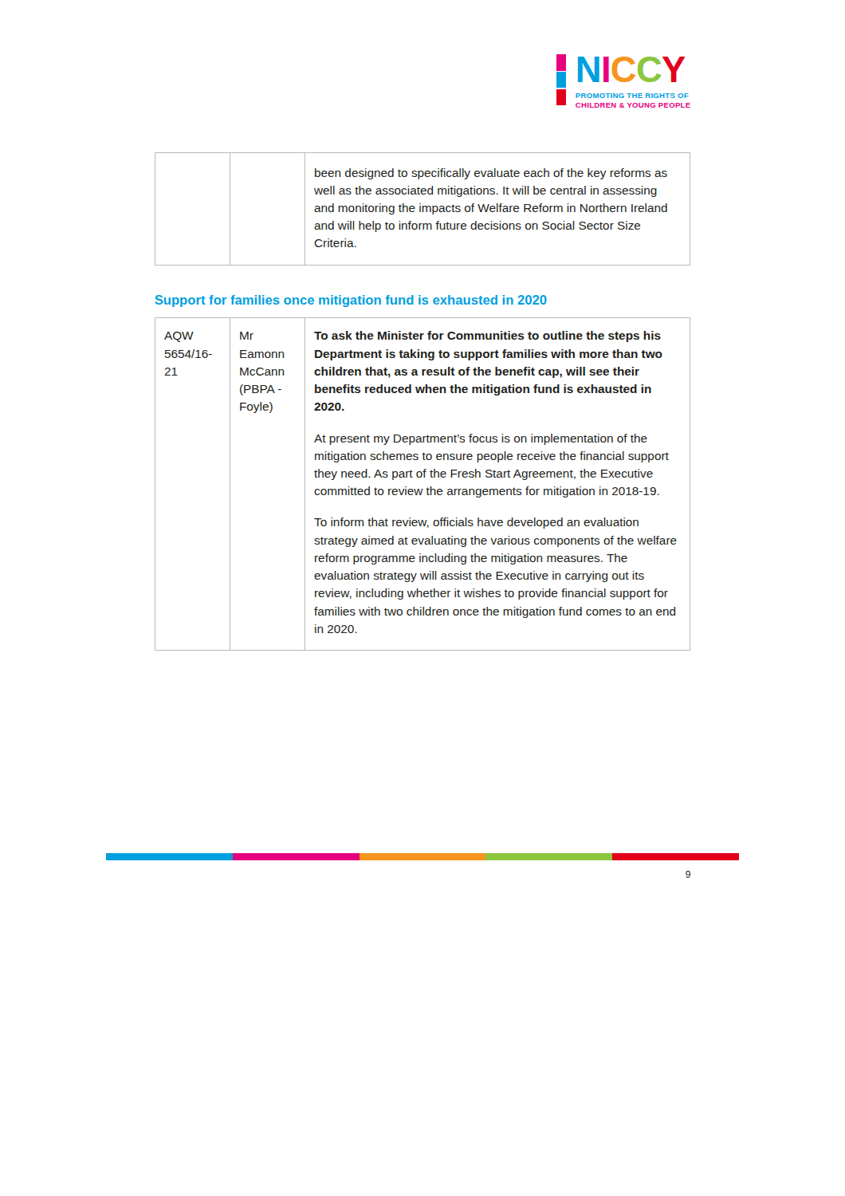NICCY
Promoting the rights of
Children & Young People
| | | been designed to specifically evaluate each of the key reforms as well as the associated mitigations. It will be central in assessing and monitoring the impacts of Welfare Reform in Northern Ireland and will help to inform future decisions on Social Sector Size Criteria. |
Support for families once mitigation fund is exhausted in 2020
| AQW 5654/16-21 | Mr Eamonn McCann (PBPA - Foyle) | To ask the Minister for Communities to outline the steps his Department is taking to support families with more than two children that, as a result of the benefit cap, will see their benefits reduced when the mitigation fund is exhausted in 2020. At present my Department’s focus is on implementation of the mitigation schemes to ensure people receive the financial support they need. As part of the Fresh Start Agreement, the Executive committed to review the arrangements for mitigation in 2018-19. To inform that review, officials have developed an evaluation strategy aimed at evaluating the various components of the welfare reform programme including the mitigation measures. The evaluation strategy will assist the Executive in carrying out its review, including whether it wishes to provide financial support for families with two children once the mitigation fund comes to an end in 2020. |
9